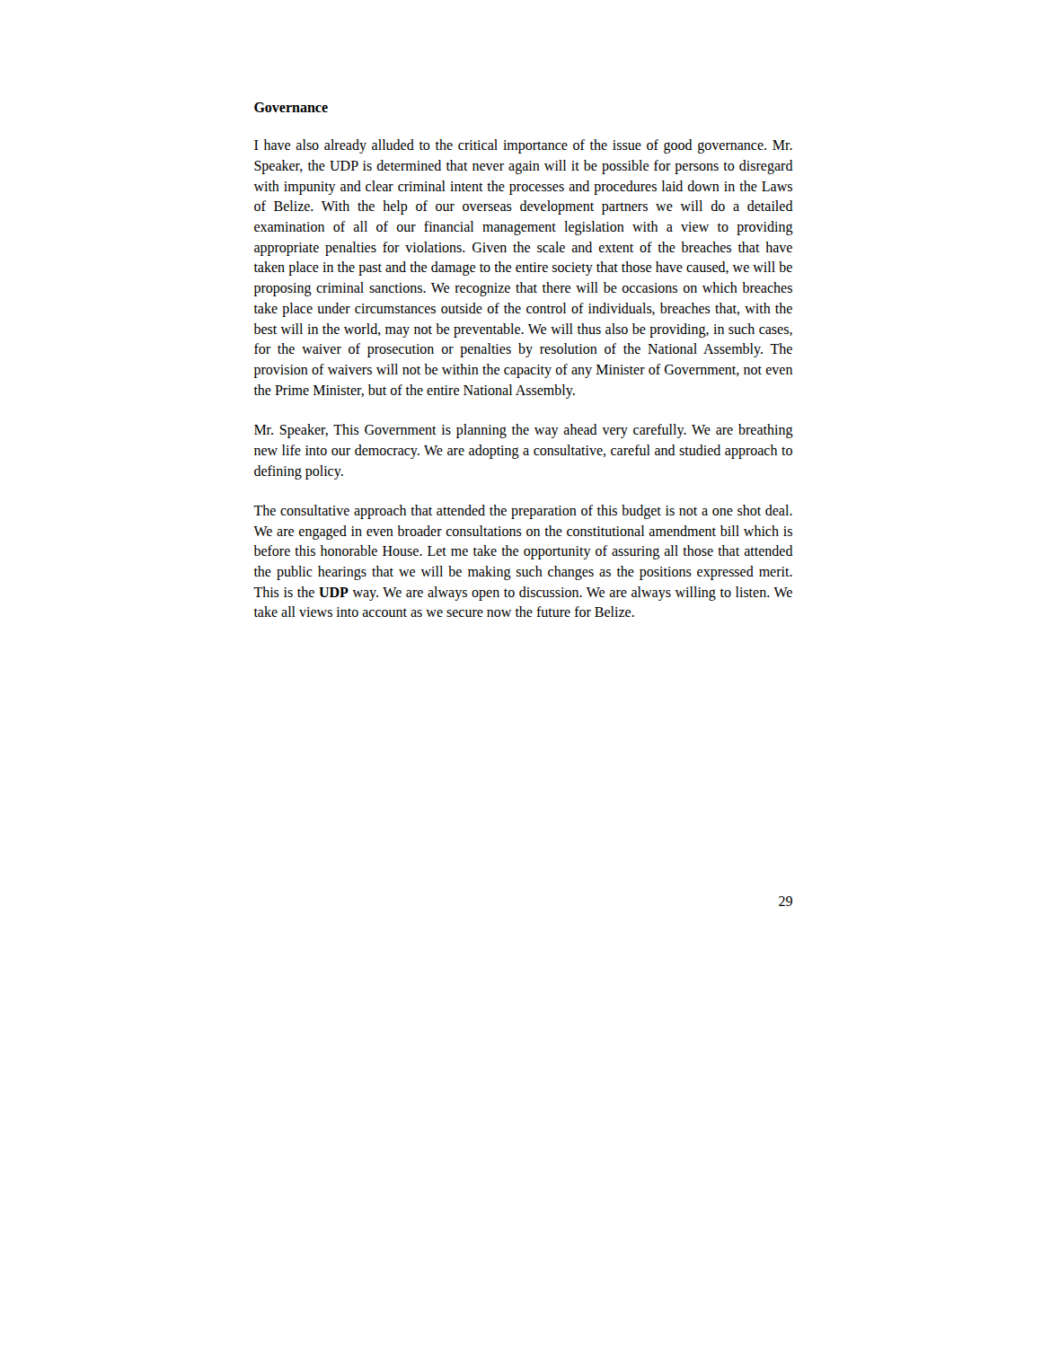Governance
I have also already alluded to the critical importance of the issue of good governance. Mr. Speaker, the UDP is determined that never again will it be possible for persons to disregard with impunity and clear criminal intent the processes and procedures laid down in the Laws of Belize. With the help of our overseas development partners we will do a detailed examination of all of our financial management legislation with a view to providing appropriate penalties for violations. Given the scale and extent of the breaches that have taken place in the past and the damage to the entire society that those have caused, we will be proposing criminal sanctions. We recognize that there will be occasions on which breaches take place under circumstances outside of the control of individuals, breaches that, with the best will in the world, may not be preventable. We will thus also be providing, in such cases, for the waiver of prosecution or penalties by resolution of the National Assembly. The provision of waivers will not be within the capacity of any Minister of Government, not even the Prime Minister, but of the entire National Assembly.
Mr. Speaker, This Government is planning the way ahead very carefully. We are breathing new life into our democracy. We are adopting a consultative, careful and studied approach to defining policy.
The consultative approach that attended the preparation of this budget is not a one shot deal. We are engaged in even broader consultations on the constitutional amendment bill which is before this honorable House. Let me take the opportunity of assuring all those that attended the public hearings that we will be making such changes as the positions expressed merit. This is the UDP way. We are always open to discussion. We are always willing to listen. We take all views into account as we secure now the future for Belize.
29